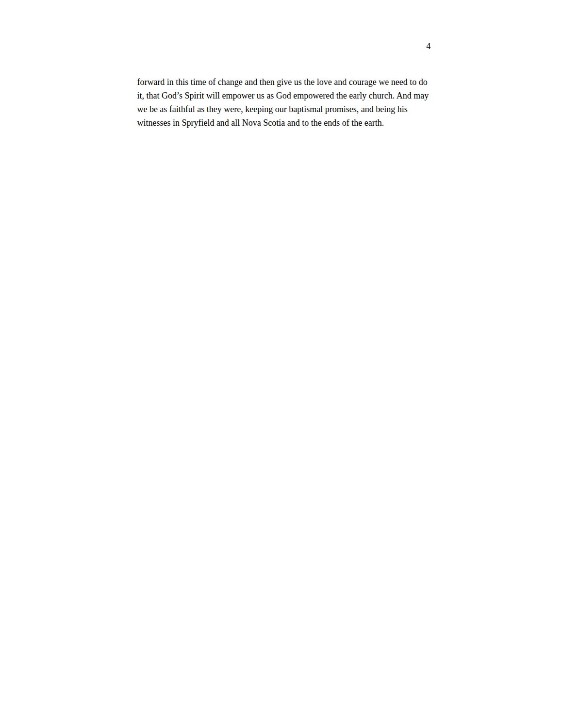4
forward in this time of change and then give us the love and courage we need to do it, that God’s Spirit will empower us as God empowered the early church. And may we be as faithful as they were, keeping our baptismal promises, and being his witnesses in Spryfield and all Nova Scotia and to the ends of the earth.